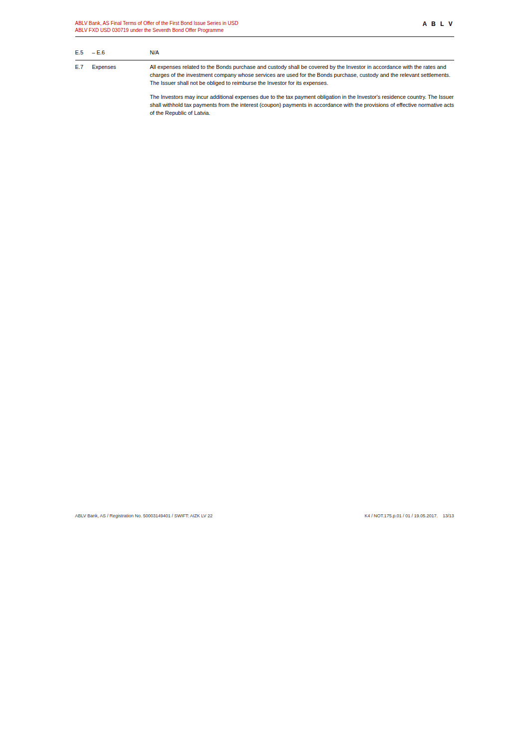ABLV Bank, AS Final Terms of Offer of the First Bond Issue Series in USD
ABLV FXD USD 030719 under the Seventh Bond Offer Programme
A B L V
| E.5 – E.6 | N/A |
| E.7 Expenses | All expenses related to the Bonds purchase and custody shall be covered by the Investor in accordance with the rates and charges of the investment company whose services are used for the Bonds purchase, custody and the relevant settlements. The Issuer shall not be obliged to reimburse the Investor for its expenses. The Investors may incur additional expenses due to the tax payment obligation in the Investor's residence country. The Issuer shall withhold tax payments from the interest (coupon) payments in accordance with the provisions of effective normative acts of the Republic of Latvia. |
ABLV Bank, AS / Registration No. 50003149401 / SWIFT: AIZK LV 22
K4 / NOT.175.p.01 / 01 / 19.05.2017. 13/13